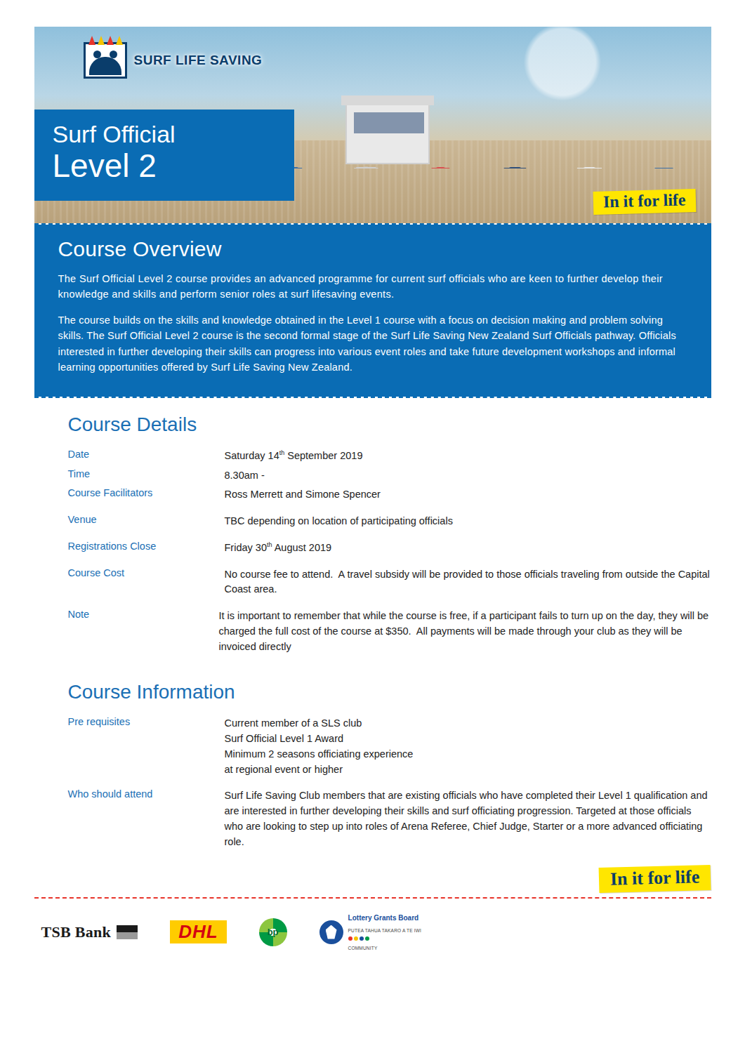SURF LIFE SAVING
Surf Official
Level 2
In it for life
Course Overview
The Surf Official Level 2 course provides an advanced programme for current surf officials who are keen to further develop their knowledge and skills and perform senior roles at surf lifesaving events.
The course builds on the skills and knowledge obtained in the Level 1 course with a focus on decision making and problem solving skills. The Surf Official Level 2 course is the second formal stage of the Surf Life Saving New Zealand Surf Officials pathway. Officials interested in further developing their skills can progress into various event roles and take future development workshops and informal learning opportunities offered by Surf Life Saving New Zealand.
Course Details
| Date | Saturday 14 th September 2019 |
| Time | 8.30am - |
| Course Facilitators | Ross Merrett and Simone Spencer |
| Venue | TBC depending on location of participating officials |
| Registrations Close | Friday 30 th August 2019 |
| Course Cost | No course fee to attend. A travel subsidy will be provided to those officials traveling from outside the Capital Coast area. |
| Note | It is important to remember that while the course is free, if a participant fails to turn up on the day, they will be charged the full cost of the course at $350. All payments will be made through your club as they will be invoiced directly |
Course Information
| Pre requisites | Current member of a SLS club Surf Official Level 1 Award Minimum 2 seasons officiating experience at regional event or higher |
| Who should attend | Surf Life Saving Club members that are existing officials who have completed their Level 1 qualification and are interested in further developing their skills and surf officiating progression. Targeted at those officials who are looking to step up into roles of Arena Referee, Chief Judge, Starter or a more advanced officiating role. |
In it for life
TSB Bank
DHL
Lottery Grants Board
PUTEA TAHUA TAKARO A TE IWI COMMUNITY